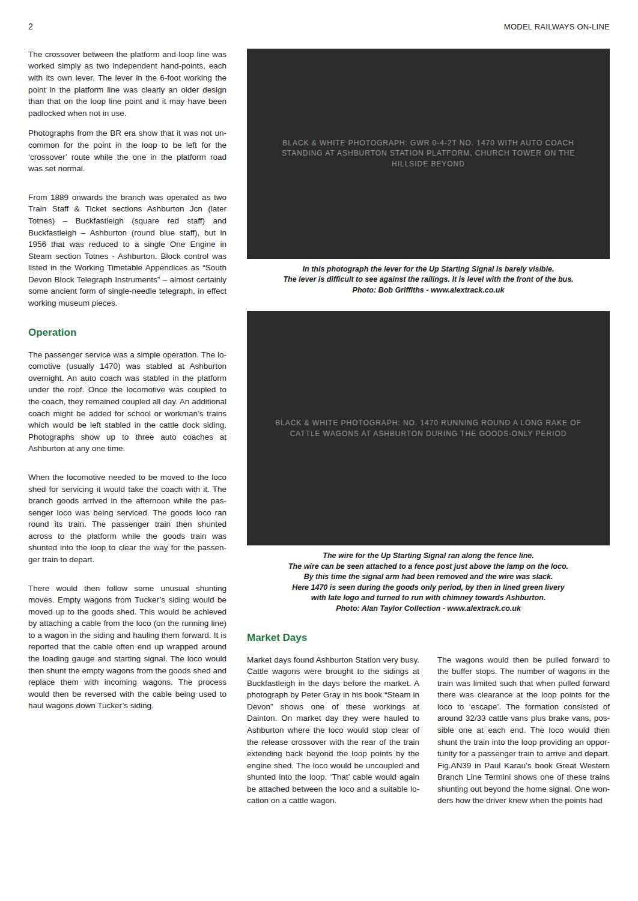2
MODEL RAILWAYS ON-LINE
The crossover between the platform and loop line was worked simply as two independent hand-points, each with its own lever. The lever in the 6-foot working the point in the platform line was clearly an older design than that on the loop line point and it may have been padlocked when not in use.
Photographs from the BR era show that it was not uncommon for the point in the loop to be left for the ‘crossover’ route while the one in the platform road was set normal.
From 1889 onwards the branch was operated as two Train Staff & Ticket sections Ashburton Jcn (later Totnes) – Buckfastleigh (square red staff) and Buckfastleigh – Ashburton (round blue staff), but in 1956 that was reduced to a single One Engine in Steam section Totnes - Ashburton. Block control was listed in the Working Timetable Appendices as “South Devon Block Telegraph Instruments” – almost certainly some ancient form of single-needle telegraph, in effect working museum pieces.
Operation
The passenger service was a simple operation. The locomotive (usually 1470) was stabled at Ashburton overnight. An auto coach was stabled in the platform under the roof. Once the locomotive was coupled to the coach, they remained coupled all day. An additional coach might be added for school or workman’s trains which would be left stabled in the cattle dock siding. Photographs show up to three auto coaches at Ashburton at any one time.
When the locomotive needed to be moved to the loco shed for servicing it would take the coach with it. The branch goods arrived in the afternoon while the passenger loco was being serviced. The goods loco ran round its train. The passenger train then shunted across to the platform while the goods train was shunted into the loop to clear the way for the passenger train to depart.
There would then follow some unusual shunting moves. Empty wagons from Tucker’s siding would be moved up to the goods shed. This would be achieved by attaching a cable from the loco (on the running line) to a wagon in the siding and hauling them forward. It is reported that the cable often end up wrapped around the loading gauge and starting signal. The loco would then shunt the empty wagons from the goods shed and replace them with incoming wagons. The process would then be reversed with the cable being used to haul wagons down Tucker’s siding.
Black & white photograph: GWR 0-4-2T No. 1470 with auto coach standing at Ashburton station platform, church tower on the hillside beyond
In this photograph the lever for the Up Starting Signal is barely visible.
The lever is difficult to see against the railings. It is level with the front of the bus.
Photo: Bob Griffiths - www.alextrack.co.uk
Black & white photograph: No. 1470 running round a long rake of cattle wagons at Ashburton during the goods-only period
The wire for the Up Starting Signal ran along the fence line.
The wire can be seen attached to a fence post just above the lamp on the loco.
By this time the signal arm had been removed and the wire was slack.
Here 1470 is seen during the goods only period, by then in lined green livery
with late logo and turned to run with chimney towards Ashburton.
Photo: Alan Taylor Collection - www.alextrack.co.uk
Market Days
Market days found Ashburton Station very busy. Cattle wagons were brought to the sidings at Buckfastleigh in the days before the market. A photograph by Peter Gray in his book “Steam in Devon” shows one of these workings at Dainton. On market day they were hauled to Ashburton where the loco would stop clear of the release crossover with the rear of the train extending back beyond the loop points by the engine shed. The loco would be uncoupled and shunted into the loop. ‘That’ cable would again be attached between the loco and a suitable location on a cattle wagon.
The wagons would then be pulled forward to the buffer stops. The number of wagons in the train was limited such that when pulled forward there was clearance at the loop points for the loco to ‘escape’. The formation consisted of around 32/33 cattle vans plus brake vans, possible one at each end. The loco would then shunt the train into the loop providing an opportunity for a passenger train to arrive and depart. Fig.AN39 in Paul Karau’s book Great Western Branch Line Termini shows one of these trains shunting out beyond the home signal. One wonders how the driver knew when the points had